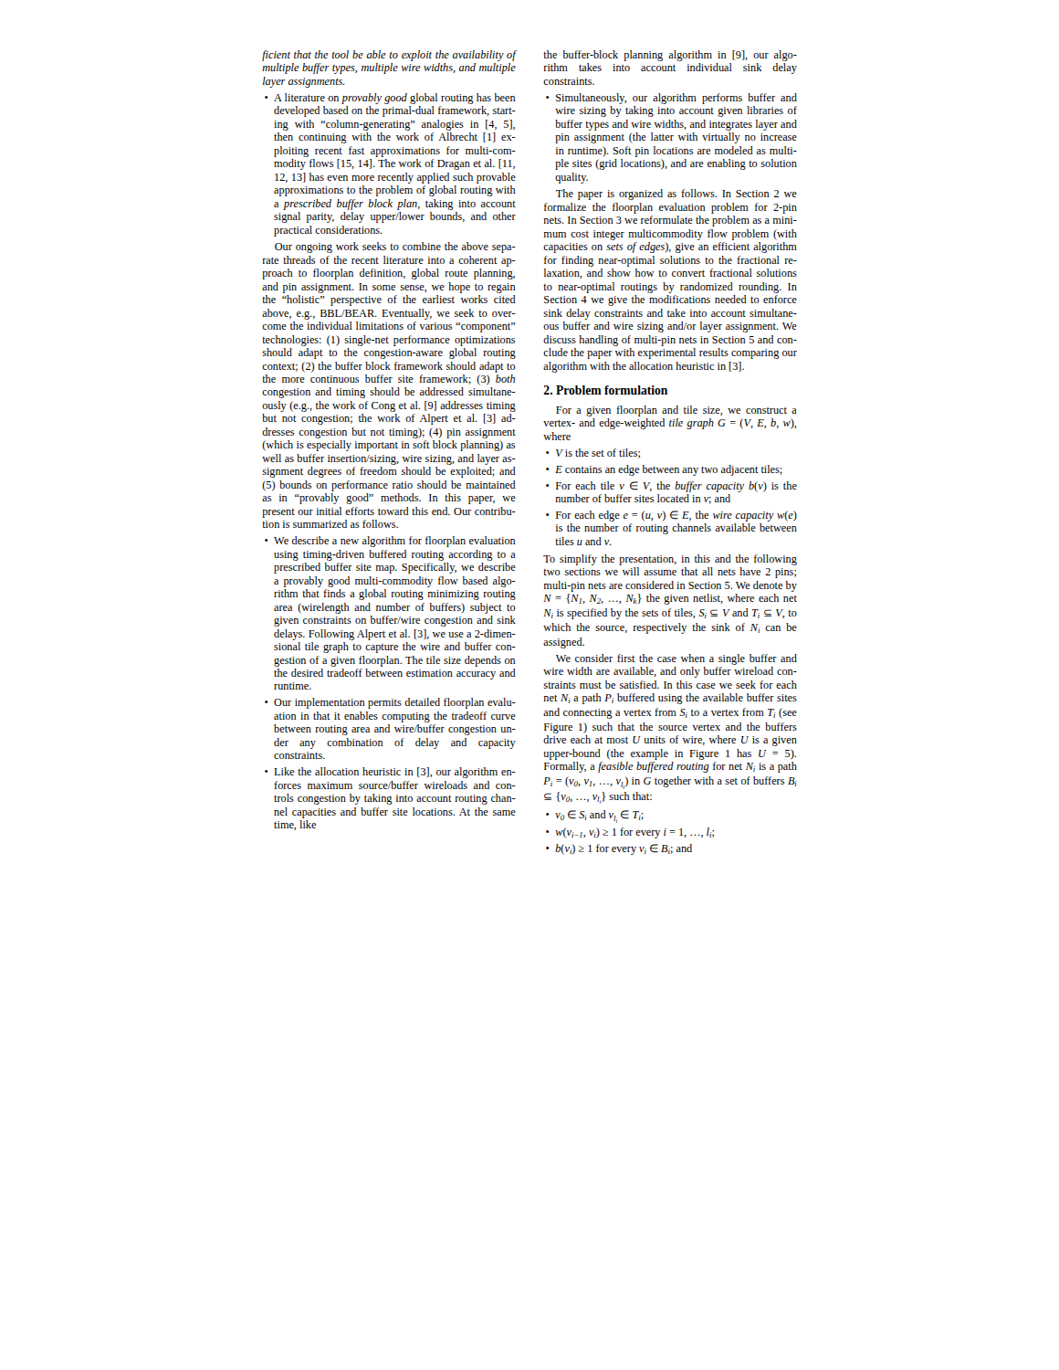ficient that the tool be able to exploit the availability of multiple buffer types, multiple wire widths, and multiple layer assignments.
A literature on provably good global routing has been developed based on the primal-dual framework, starting with “column-generating” analogies in [4, 5], then continuing with the work of Albrecht [1] exploiting recent fast approximations for multi-commodity flows [15, 14]. The work of Dragan et al. [11, 12, 13] has even more recently applied such provable approximations to the problem of global routing with a prescribed buffer block plan, taking into account signal parity, delay upper/lower bounds, and other practical considerations.
Our ongoing work seeks to combine the above separate threads of the recent literature into a coherent approach to floorplan definition, global route planning, and pin assignment. In some sense, we hope to regain the “holistic” perspective of the earliest works cited above, e.g., BBL/BEAR. Eventually, we seek to overcome the individual limitations of various “component” technologies: (1) single-net performance optimizations should adapt to the congestion-aware global routing context; (2) the buffer block framework should adapt to the more continuous buffer site framework; (3) both congestion and timing should be addressed simultaneously (e.g., the work of Cong et al. [9] addresses timing but not congestion; the work of Alpert et al. [3] addresses congestion but not timing); (4) pin assignment (which is especially important in soft block planning) as well as buffer insertion/sizing, wire sizing, and layer assignment degrees of freedom should be exploited; and (5) bounds on performance ratio should be maintained as in “provably good” methods. In this paper, we present our initial efforts toward this end. Our contribution is summarized as follows.
We describe a new algorithm for floorplan evaluation using timing-driven buffered routing according to a prescribed buffer site map. Specifically, we describe a provably good multi-commodity flow based algorithm that finds a global routing minimizing routing area (wirelength and number of buffers) subject to given constraints on buffer/wire congestion and sink delays. Following Alpert et al. [3], we use a 2-dimensional tile graph to capture the wire and buffer congestion of a given floorplan. The tile size depends on the desired tradeoff between estimation accuracy and runtime.
Our implementation permits detailed floorplan evaluation in that it enables computing the tradeoff curve between routing area and wire/buffer congestion under any combination of delay and capacity constraints.
Like the allocation heuristic in [3], our algorithm enforces maximum source/buffer wireloads and controls congestion by taking into account routing channel capacities and buffer site locations. At the same time, like
the buffer-block planning algorithm in [9], our algorithm takes into account individual sink delay constraints.
Simultaneously, our algorithm performs buffer and wire sizing by taking into account given libraries of buffer types and wire widths, and integrates layer and pin assignment (the latter with virtually no increase in runtime). Soft pin locations are modeled as multiple sites (grid locations), and are enabling to solution quality.
The paper is organized as follows. In Section 2 we formalize the floorplan evaluation problem for 2-pin nets. In Section 3 we reformulate the problem as a minimum cost integer multicommodity flow problem (with capacities on sets of edges), give an efficient algorithm for finding near-optimal solutions to the fractional relaxation, and show how to convert fractional solutions to near-optimal routings by randomized rounding. In Section 4 we give the modifications needed to enforce sink delay constraints and take into account simultaneous buffer and wire sizing and/or layer assignment. We discuss handling of multi-pin nets in Section 5 and conclude the paper with experimental results comparing our algorithm with the allocation heuristic in [3].
2. Problem formulation
For a given floorplan and tile size, we construct a vertex- and edge-weighted tile graph G = (V, E, b, w), where
V is the set of tiles;
E contains an edge between any two adjacent tiles;
For each tile v ∈ V, the buffer capacity b(v) is the number of buffer sites located in v; and
For each edge e = (u, v) ∈ E, the wire capacity w(e) is the number of routing channels available between tiles u and v.
To simplify the presentation, in this and the following two sections we will assume that all nets have 2 pins; multi-pin nets are considered in Section 5. We denote by N = {N1, N2, …, Nk} the given netlist, where each net Ni is specified by the sets of tiles, Si ⊆ V and Ti ⊆ V, to which the source, respectively the sink of Ni can be assigned.
We consider first the case when a single buffer and wire width are available, and only buffer wireload constraints must be satisfied. In this case we seek for each net Ni a path Pi buffered using the available buffer sites and connecting a vertex from Si to a vertex from Ti (see Figure 1) such that the source vertex and the buffers drive each at most U units of wire, where U is a given upper-bound (the example in Figure 1 has U = 5). Formally, a feasible buffered routing for net Ni is a path Pi = (v0, v1, …, vli) in G together with a set of buffers Bi ⊆ {v0, …, vli} such that:
v0 ∈ Si and vli ∈ Ti;
w(vi−1, vi) ≥ 1 for every i = 1, …, li;
b(vi) ≥ 1 for every vi ∈ Bi; and